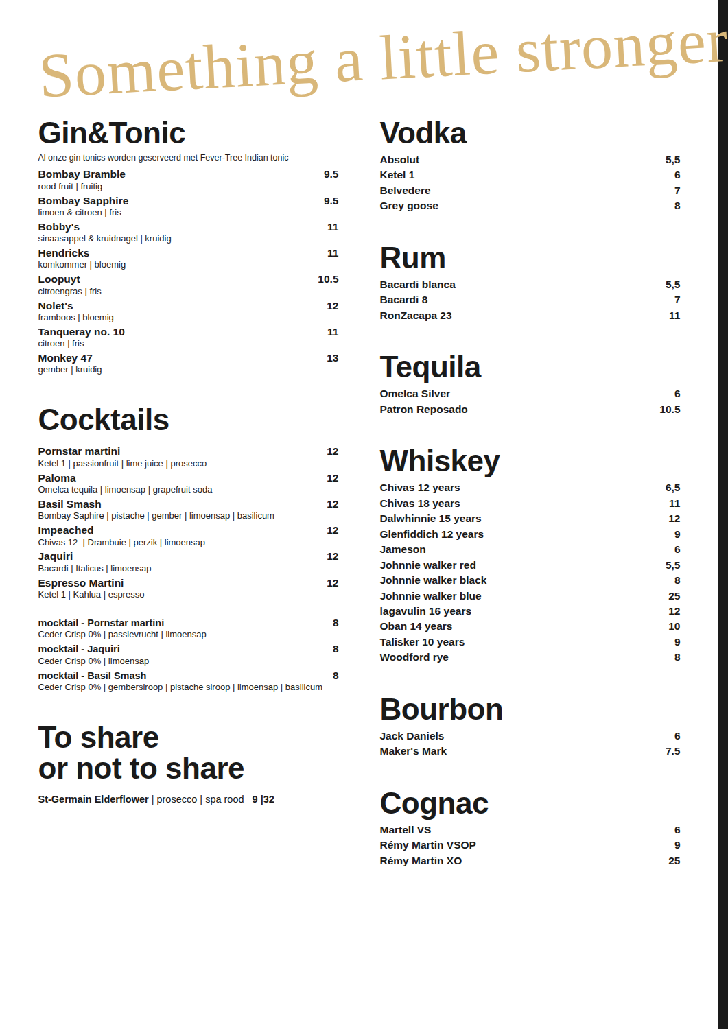Something a little stronger
Gin&Tonic
Al onze gin tonics worden geserveerd met Fever-Tree Indian tonic
Bombay Bramble 9.5
rood fruit | fruitig
Bombay Sapphire 9.5
limoen & citroen | fris
Bobby's 11
sinaasappel & kruidnagel | kruidig
Hendricks 11
komkommer | bloemig
Loopuyt 10.5
citroengras | fris
Nolet's 12
framboos | bloemig
Tanqueray no. 1011
citroen | fris
Monkey 4713
gember | kruidig
Cocktails
Pornstar martini 12
Ketel 1 | passionfruit | lime juice | prosecco
Paloma 12
Omelca tequila | limoensap | grapefruit soda
Basil Smash 12
Bombay Saphire | pistache | gember | limoensap | basilicum
Impeached 12
Chivas 12 | Drambuie | perzik | limoensap
Jaquiri 12
Bacardi | Italicus | limoensap
Espresso Martini 12
Ketel 1 | Kahlua | espresso
mocktail - Pornstar martini 8
Ceder Crisp 0% | passievrucht | limoensap
mocktail - Jaquiri 8
Ceder Crisp 0% | limoensap
mocktail - Basil Smash 8
Ceder Crisp 0% | gembersiroop | pistache siroop | limoensap | basilicum
To share
or not to share
St-Germain Elderflower | prosecco | spa rood 9 |32
Vodka
Absolut 5,5
Ketel 16
Belvedere 7
Grey goose 8
Rum
Bacardi blanca 5,5
Bacardi 87
RonZacapa 2311
Tequila
Omelca Silver 6
Patron Reposado 10.5
Whiskey
Chivas 12 years 6,5
Chivas 18 years 11
Dalwhinnie 15 years 12
Glenfiddich 12 years 9
Jameson 6
Johnnie walker red 5,5
Johnnie walker black 8
Johnnie walker blue 25
lagavulin 16 years 12
Oban 14 years 10
Talisker 10 years 9
Woodford rye 8
Bourbon
Jack Daniels 6
Maker's Mark 7.5
Cognac
Martell VS 6
Rémy Martin VSOP 9
Rémy Martin XO 25